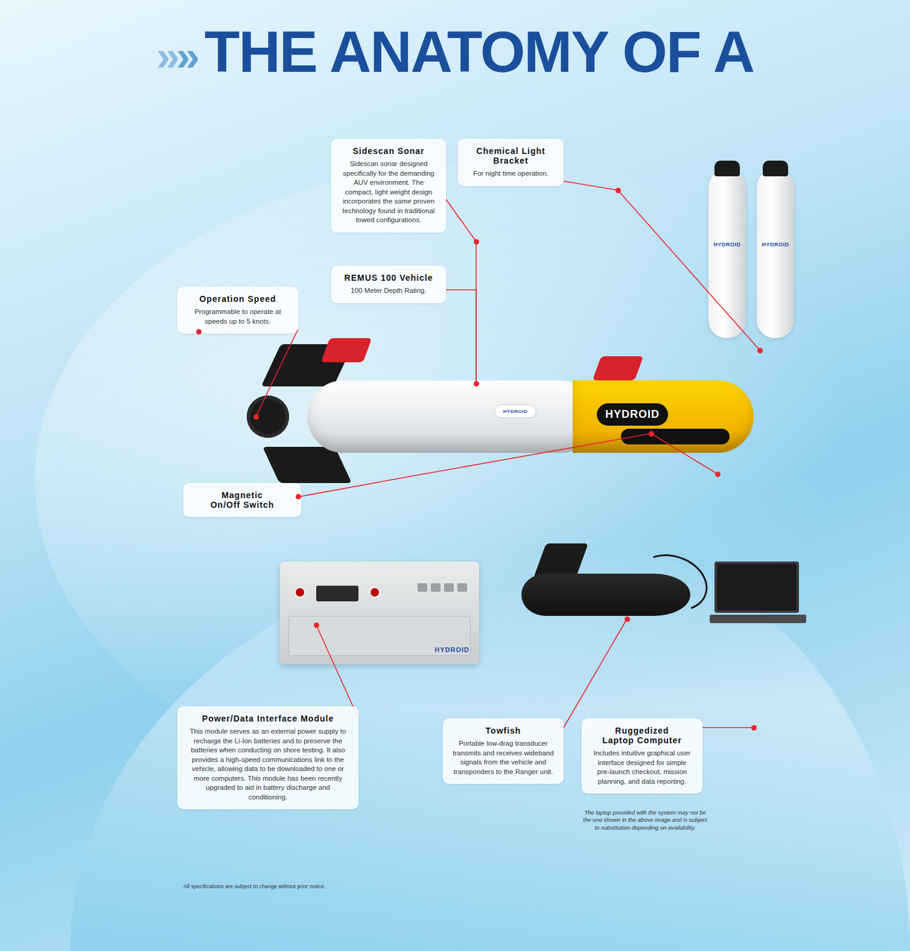»»THE ANATOMY OF A
Sidescan Sonar
Sidescan sonar designed specifically for the demanding AUV environment. The compact, light weight design incorporates the same proven technology found in traditional towed configurations.
Chemical Light Bracket
For night time operation.
REMUS 100 Vehicle
100 Meter Depth Rating.
Operation Speed
Programmable to operate at speeds up to 5 knots.
Magnetic
On/Off Switch
Power/Data Interface Module
This module serves as an external power supply to recharge the Li-Ion batteries and to preserve the batteries when conducting on shore testing. It also provides a high-speed communications link to the vehicle, allowing data to be downloaded to one or more computers. This module has been recently upgraded to aid in battery discharge and conditioning.
Towfish
Portable low-drag transducer transmits and receives wideband signals from the vehicle and transponders to the Ranger unit.
Ruggedized
Laptop Computer
Includes intuitive graphical user interface designed for simple pre-launch checkout, mission planning, and data reporting.
HYDROID
HYDROID
HYDROID
HYDROID
HYDROID
The laptop provided with the system may not be the one shown in the above image and is subject to substitution depending on availability.
All specifications are subject to change without prior notice.